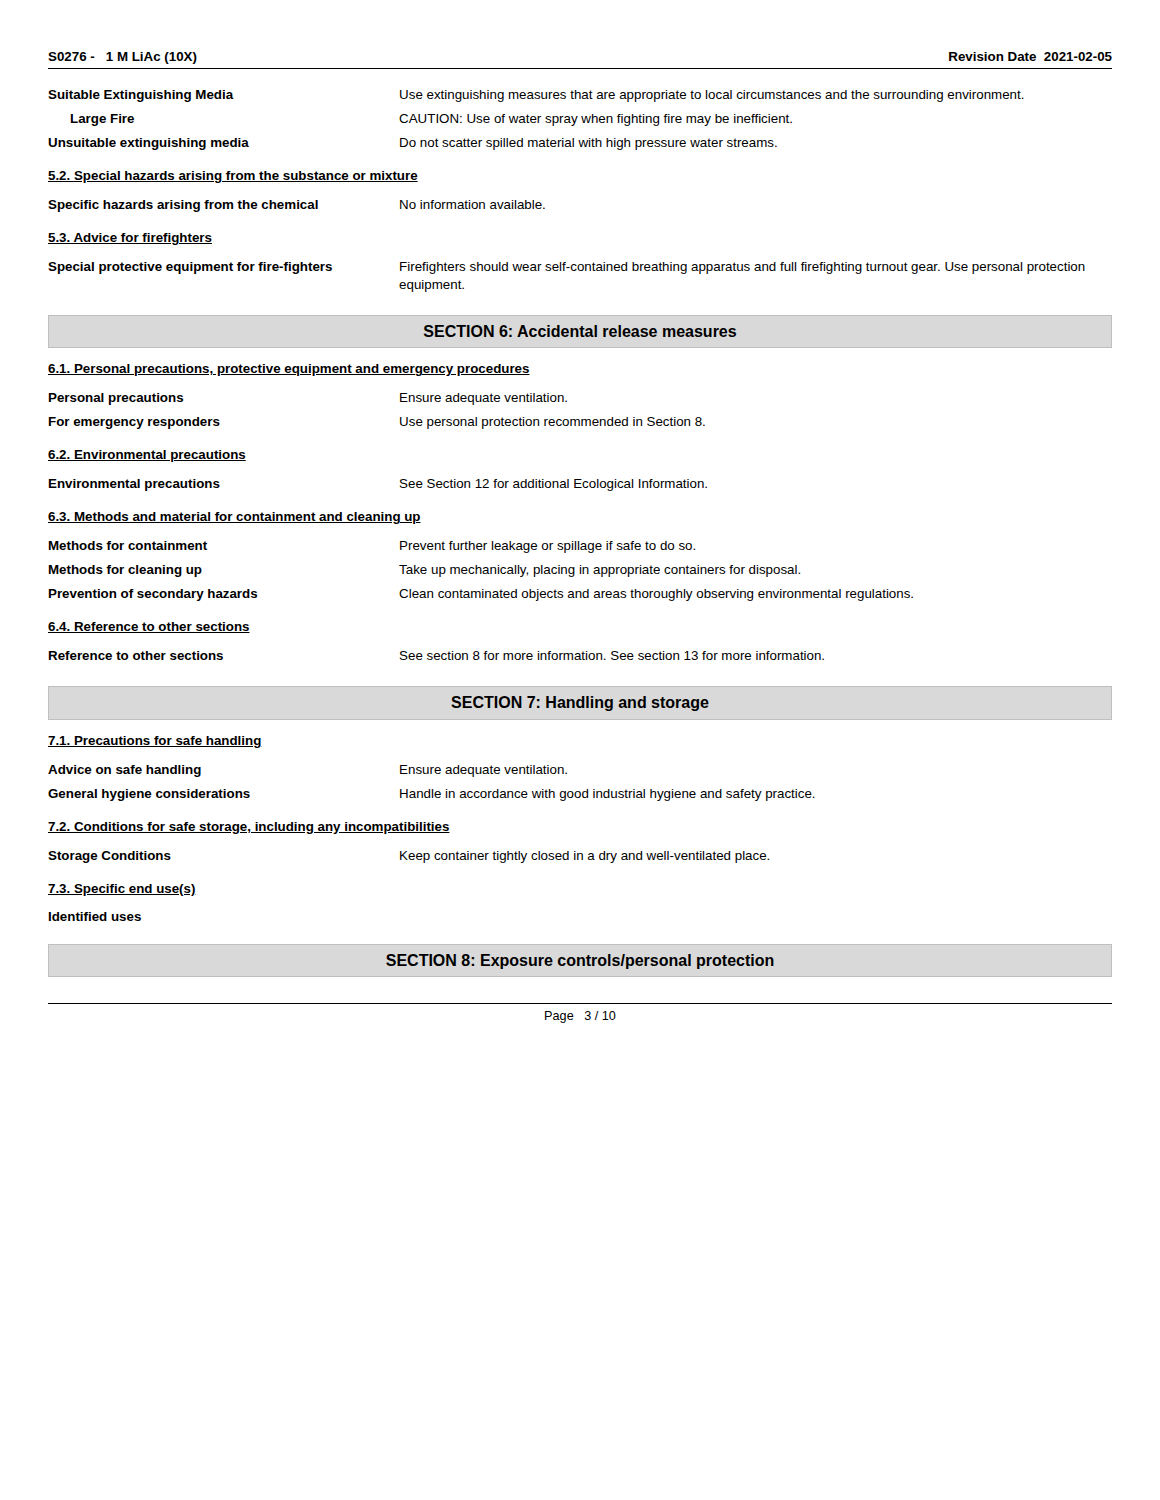S0276 - 1 M LiAc (10X)
Revision Date 2021-02-05
| Suitable Extinguishing Media | Use extinguishing measures that are appropriate to local circumstances and the surrounding environment. |
| Large Fire | CAUTION: Use of water spray when fighting fire may be inefficient. |
| Unsuitable extinguishing media | Do not scatter spilled material with high pressure water streams. |
5.2. Special hazards arising from the substance or mixture
| Specific hazards arising from the chemical | No information available. |
5.3. Advice for firefighters
| Special protective equipment for fire-fighters | Firefighters should wear self-contained breathing apparatus and full firefighting turnout gear. Use personal protection equipment. |
SECTION 6: Accidental release measures
6.1. Personal precautions, protective equipment and emergency procedures
| Personal precautions | Ensure adequate ventilation. |
| For emergency responders | Use personal protection recommended in Section 8. |
6.2. Environmental precautions
| Environmental precautions | See Section 12 for additional Ecological Information. |
6.3. Methods and material for containment and cleaning up
| Methods for containment | Prevent further leakage or spillage if safe to do so. |
| Methods for cleaning up | Take up mechanically, placing in appropriate containers for disposal. |
| Prevention of secondary hazards | Clean contaminated objects and areas thoroughly observing environmental regulations. |
6.4. Reference to other sections
| Reference to other sections | See section 8 for more information. See section 13 for more information. |
SECTION 7: Handling and storage
7.1. Precautions for safe handling
| Advice on safe handling | Ensure adequate ventilation. |
| General hygiene considerations | Handle in accordance with good industrial hygiene and safety practice. |
7.2. Conditions for safe storage, including any incompatibilities
| Storage Conditions | Keep container tightly closed in a dry and well-ventilated place. |
7.3. Specific end use(s)
Identified uses
SECTION 8: Exposure controls/personal protection
Page 3 / 10